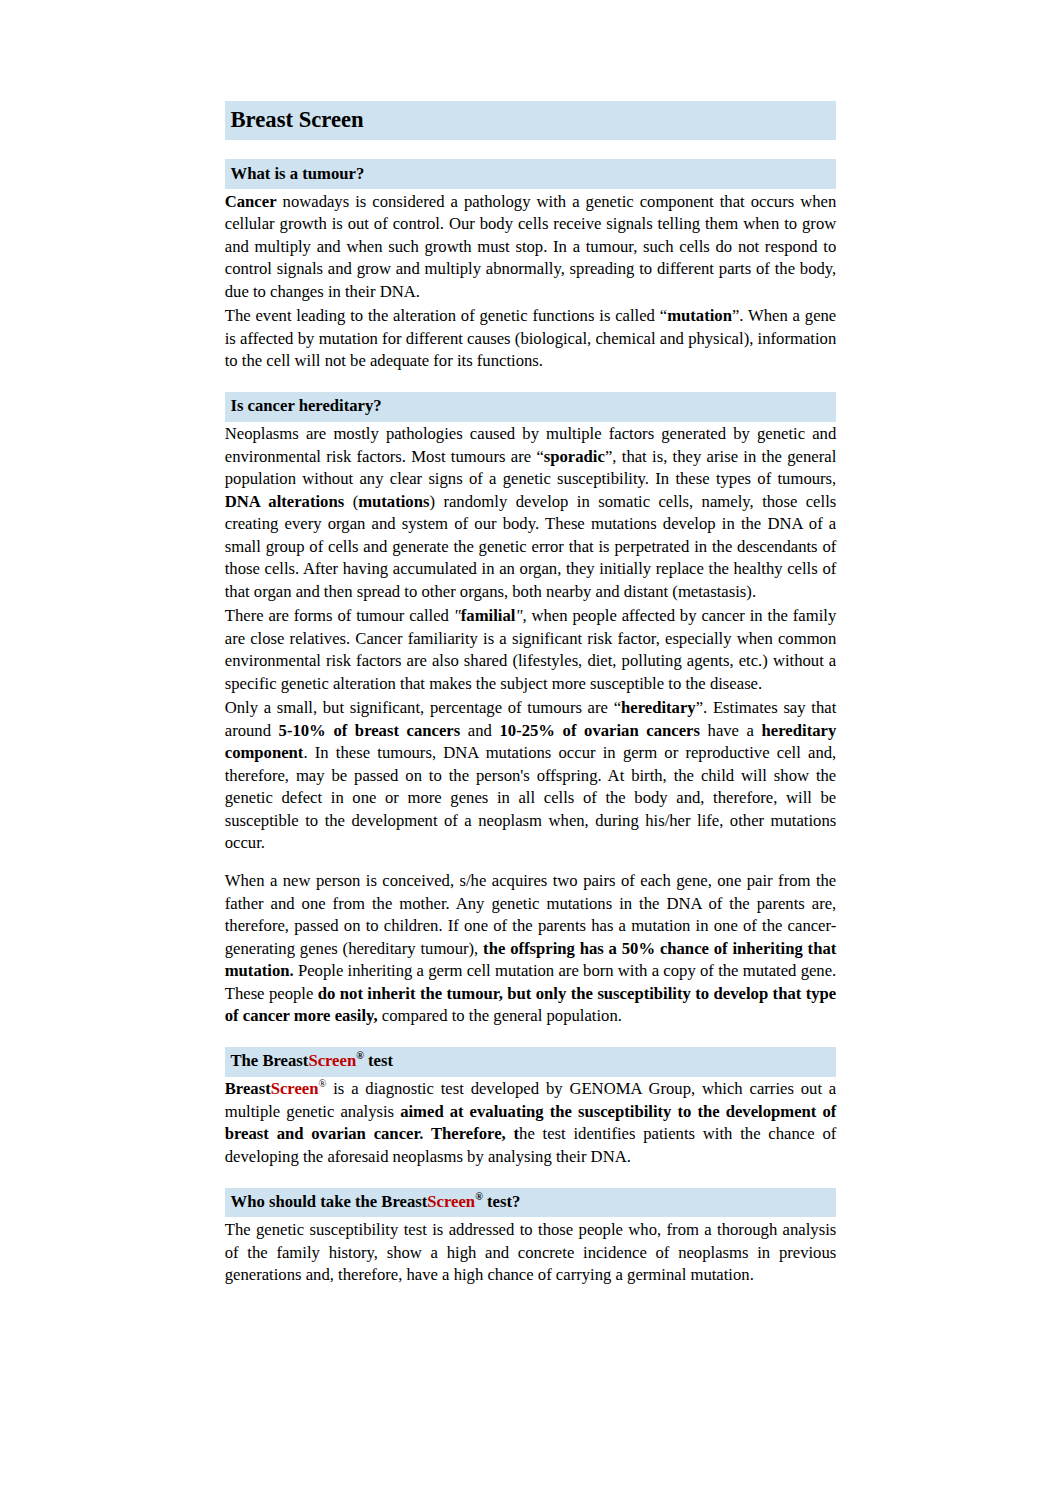Breast Screen
What is a tumour?
Cancer nowadays is considered a pathology with a genetic component that occurs when cellular growth is out of control. Our body cells receive signals telling them when to grow and multiply and when such growth must stop. In a tumour, such cells do not respond to control signals and grow and multiply abnormally, spreading to different parts of the body, due to changes in their DNA.
The event leading to the alteration of genetic functions is called “mutation”. When a gene is affected by mutation for different causes (biological, chemical and physical), information to the cell will not be adequate for its functions.
Is cancer hereditary?
Neoplasms are mostly pathologies caused by multiple factors generated by genetic and environmental risk factors. Most tumours are “sporadic”, that is, they arise in the general population without any clear signs of a genetic susceptibility. In these types of tumours, DNA alterations (mutations) randomly develop in somatic cells, namely, those cells creating every organ and system of our body. These mutations develop in the DNA of a small group of cells and generate the genetic error that is perpetrated in the descendants of those cells. After having accumulated in an organ, they initially replace the healthy cells of that organ and then spread to other organs, both nearby and distant (metastasis).
There are forms of tumour called "familial", when people affected by cancer in the family are close relatives. Cancer familiarity is a significant risk factor, especially when common environmental risk factors are also shared (lifestyles, diet, polluting agents, etc.) without a specific genetic alteration that makes the subject more susceptible to the disease.
Only a small, but significant, percentage of tumours are “hereditary”. Estimates say that around 5-10% of breast cancers and 10-25% of ovarian cancers have a hereditary component. In these tumours, DNA mutations occur in germ or reproductive cell and, therefore, may be passed on to the person's offspring. At birth, the child will show the genetic defect in one or more genes in all cells of the body and, therefore, will be susceptible to the development of a neoplasm when, during his/her life, other mutations occur.
When a new person is conceived, s/he acquires two pairs of each gene, one pair from the father and one from the mother. Any genetic mutations in the DNA of the parents are, therefore, passed on to children. If one of the parents has a mutation in one of the cancer-generating genes (hereditary tumour), the offspring has a 50% chance of inheriting that mutation. People inheriting a germ cell mutation are born with a copy of the mutated gene. These people do not inherit the tumour, but only the susceptibility to develop that type of cancer more easily, compared to the general population.
The Breast Screen® test
Breast Screen® is a diagnostic test developed by GENOMA Group, which carries out a multiple genetic analysis aimed at evaluating the susceptibility to the development of breast and ovarian cancer. Therefore, the test identifies patients with the chance of developing the aforesaid neoplasms by analysing their DNA.
Who should take the Breast Screen® test?
The genetic susceptibility test is addressed to those people who, from a thorough analysis of the family history, show a high and concrete incidence of neoplasms in previous generations and, therefore, have a high chance of carrying a germinal mutation.